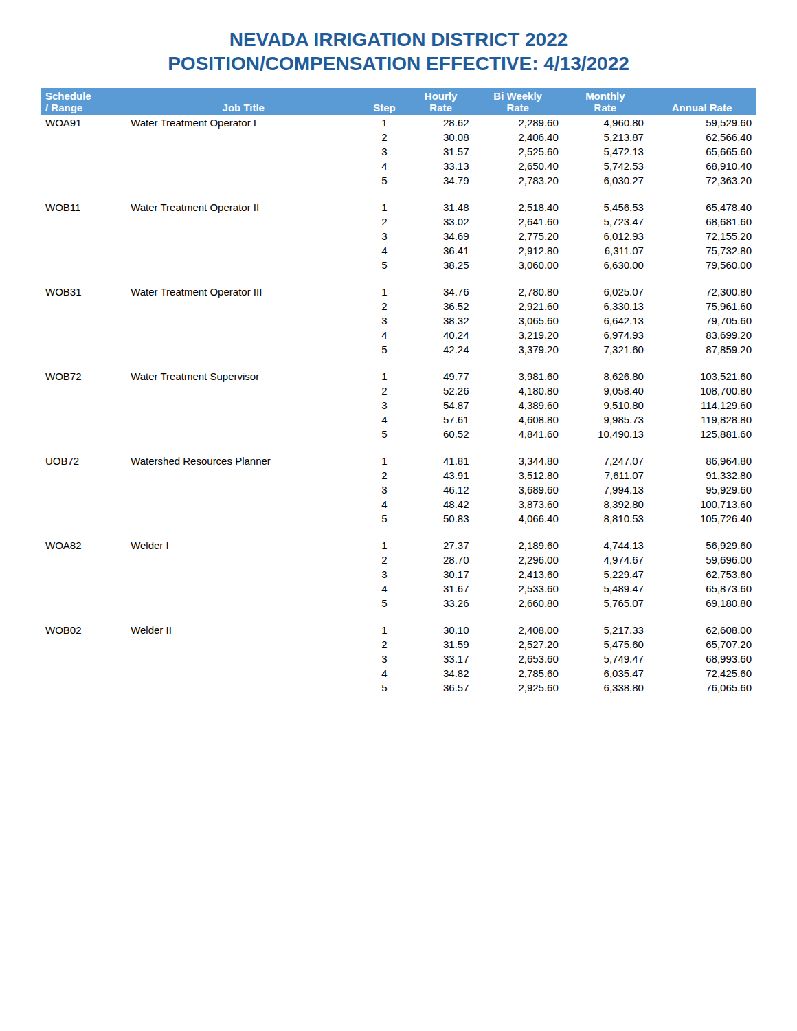NEVADA IRRIGATION DISTRICT 2022
POSITION/COMPENSATION EFFECTIVE: 4/13/2022
| Schedule / Range | Job Title | Step | Hourly Rate | Bi Weekly Rate | Monthly Rate | Annual Rate |
| --- | --- | --- | --- | --- | --- | --- |
| WOA91 | Water Treatment Operator I | 1 | 28.62 | 2,289.60 | 4,960.80 | 59,529.60 |
| | | 2 | 30.08 | 2,406.40 | 5,213.87 | 62,566.40 |
| | | 3 | 31.57 | 2,525.60 | 5,472.13 | 65,665.60 |
| | | 4 | 33.13 | 2,650.40 | 5,742.53 | 68,910.40 |
| | | 5 | 34.79 | 2,783.20 | 6,030.27 | 72,363.20 |
| WOB11 | Water Treatment Operator II | 1 | 31.48 | 2,518.40 | 5,456.53 | 65,478.40 |
| | | 2 | 33.02 | 2,641.60 | 5,723.47 | 68,681.60 |
| | | 3 | 34.69 | 2,775.20 | 6,012.93 | 72,155.20 |
| | | 4 | 36.41 | 2,912.80 | 6,311.07 | 75,732.80 |
| | | 5 | 38.25 | 3,060.00 | 6,630.00 | 79,560.00 |
| WOB31 | Water Treatment Operator III | 1 | 34.76 | 2,780.80 | 6,025.07 | 72,300.80 |
| | | 2 | 36.52 | 2,921.60 | 6,330.13 | 75,961.60 |
| | | 3 | 38.32 | 3,065.60 | 6,642.13 | 79,705.60 |
| | | 4 | 40.24 | 3,219.20 | 6,974.93 | 83,699.20 |
| | | 5 | 42.24 | 3,379.20 | 7,321.60 | 87,859.20 |
| WOB72 | Water Treatment Supervisor | 1 | 49.77 | 3,981.60 | 8,626.80 | 103,521.60 |
| | | 2 | 52.26 | 4,180.80 | 9,058.40 | 108,700.80 |
| | | 3 | 54.87 | 4,389.60 | 9,510.80 | 114,129.60 |
| | | 4 | 57.61 | 4,608.80 | 9,985.73 | 119,828.80 |
| | | 5 | 60.52 | 4,841.60 | 10,490.13 | 125,881.60 |
| UOB72 | Watershed Resources Planner | 1 | 41.81 | 3,344.80 | 7,247.07 | 86,964.80 |
| | | 2 | 43.91 | 3,512.80 | 7,611.07 | 91,332.80 |
| | | 3 | 46.12 | 3,689.60 | 7,994.13 | 95,929.60 |
| | | 4 | 48.42 | 3,873.60 | 8,392.80 | 100,713.60 |
| | | 5 | 50.83 | 4,066.40 | 8,810.53 | 105,726.40 |
| WOA82 | Welder I | 1 | 27.37 | 2,189.60 | 4,744.13 | 56,929.60 |
| | | 2 | 28.70 | 2,296.00 | 4,974.67 | 59,696.00 |
| | | 3 | 30.17 | 2,413.60 | 5,229.47 | 62,753.60 |
| | | 4 | 31.67 | 2,533.60 | 5,489.47 | 65,873.60 |
| | | 5 | 33.26 | 2,660.80 | 5,765.07 | 69,180.80 |
| WOB02 | Welder II | 1 | 30.10 | 2,408.00 | 5,217.33 | 62,608.00 |
| | | 2 | 31.59 | 2,527.20 | 5,475.60 | 65,707.20 |
| | | 3 | 33.17 | 2,653.60 | 5,749.47 | 68,993.60 |
| | | 4 | 34.82 | 2,785.60 | 6,035.47 | 72,425.60 |
| | | 5 | 36.57 | 2,925.60 | 6,338.80 | 76,065.60 |